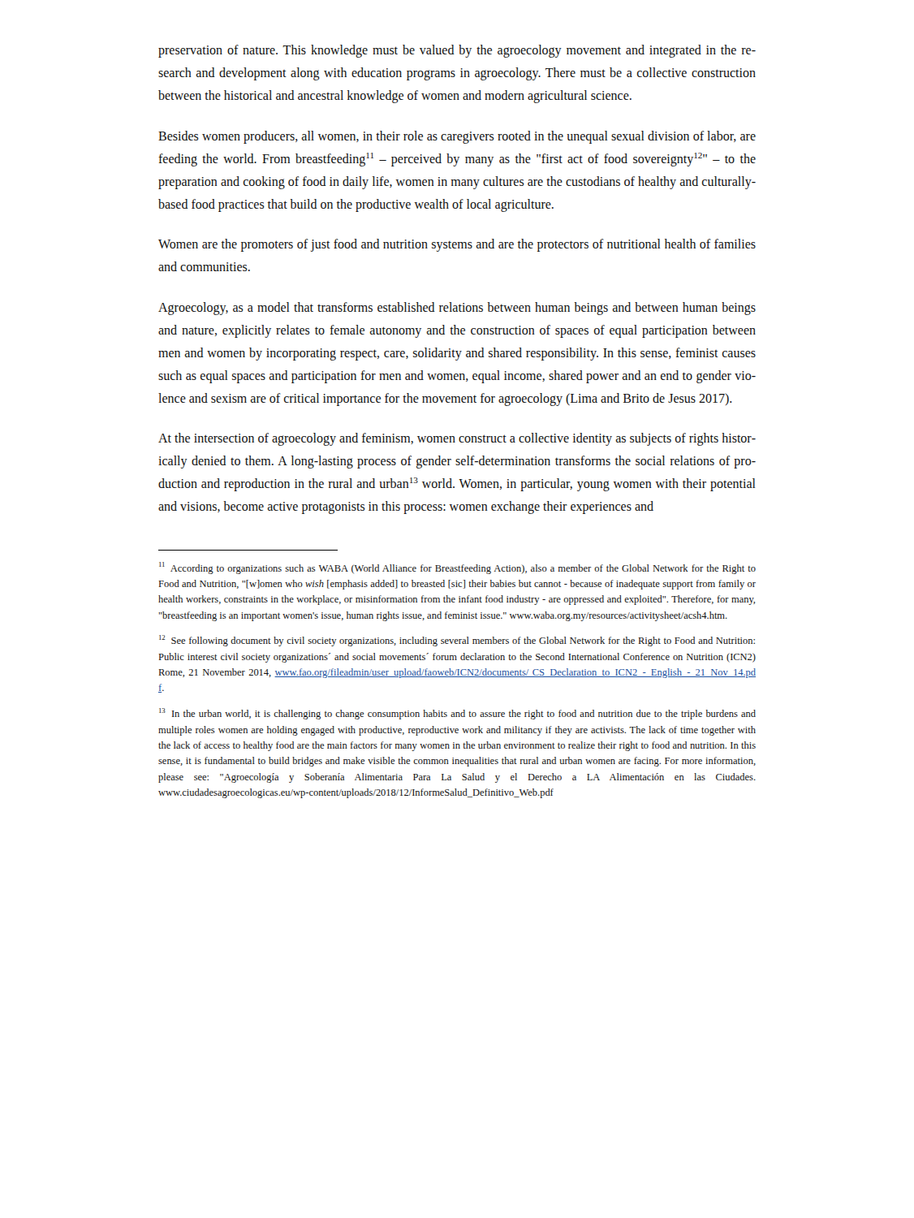preservation of nature. This knowledge must be valued by the agroecology movement and integrated in the research and development along with education programs in agroecology. There must be a collective construction between the historical and ancestral knowledge of women and modern agricultural science.
Besides women producers, all women, in their role as caregivers rooted in the unequal sexual division of labor, are feeding the world. From breastfeeding11 – perceived by many as the "first act of food sovereignty12" – to the preparation and cooking of food in daily life, women in many cultures are the custodians of healthy and culturally-based food practices that build on the productive wealth of local agriculture.
Women are the promoters of just food and nutrition systems and are the protectors of nutritional health of families and communities.
Agroecology, as a model that transforms established relations between human beings and between human beings and nature, explicitly relates to female autonomy and the construction of spaces of equal participation between men and women by incorporating respect, care, solidarity and shared responsibility. In this sense, feminist causes such as equal spaces and participation for men and women, equal income, shared power and an end to gender violence and sexism are of critical importance for the movement for agroecology (Lima and Brito de Jesus 2017).
At the intersection of agroecology and feminism, women construct a collective identity as subjects of rights historically denied to them. A long-lasting process of gender self-determination transforms the social relations of production and reproduction in the rural and urban13 world. Women, in particular, young women with their potential and visions, become active protagonists in this process: women exchange their experiences and
11 According to organizations such as WABA (World Alliance for Breastfeeding Action), also a member of the Global Network for the Right to Food and Nutrition, "[w]omen who wish [emphasis added] to breasted [sic] their babies but cannot - because of inadequate support from family or health workers, constraints in the workplace, or misinformation from the infant food industry - are oppressed and exploited". Therefore, for many, "breastfeeding is an important women's issue, human rights issue, and feminist issue." www.waba.org.my/resources/activitysheet/acsh4.htm.
12 See following document by civil society organizations, including several members of the Global Network for the Right to Food and Nutrition: Public interest civil society organizations´ and social movements´ forum declaration to the Second International Conference on Nutrition (ICN2) Rome, 21 November 2014, www.fao.org/fileadmin/user_upload/faoweb/ICN2/documents/ CS_Declaration_to_ICN2_-_English_-_21_Nov_14.pdf.
13 In the urban world, it is challenging to change consumption habits and to assure the right to food and nutrition due to the triple burdens and multiple roles women are holding engaged with productive, reproductive work and militancy if they are activists. The lack of time together with the lack of access to healthy food are the main factors for many women in the urban environment to realize their right to food and nutrition. In this sense, it is fundamental to build bridges and make visible the common inequalities that rural and urban women are facing. For more information, please see: "Agroecología y Soberanía Alimentaria Para La Salud y el Derecho a LA Alimentación en las Ciudades. www.ciudadesagroecologicas.eu/wp-content/uploads/2018/12/InformeSalud_Definitivo_Web.pdf